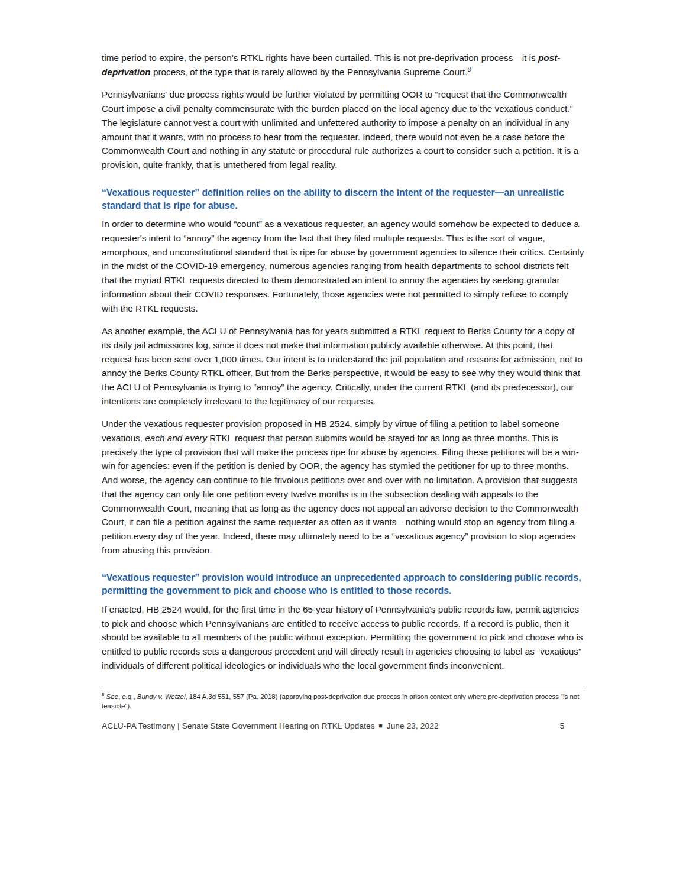time period to expire, the person's RTKL rights have been curtailed. This is not pre-deprivation process—it is post-deprivation process, of the type that is rarely allowed by the Pennsylvania Supreme Court.8
Pennsylvanians' due process rights would be further violated by permitting OOR to “request that the Commonwealth Court impose a civil penalty commensurate with the burden placed on the local agency due to the vexatious conduct.” The legislature cannot vest a court with unlimited and unfettered authority to impose a penalty on an individual in any amount that it wants, with no process to hear from the requester. Indeed, there would not even be a case before the Commonwealth Court and nothing in any statute or procedural rule authorizes a court to consider such a petition. It is a provision, quite frankly, that is untethered from legal reality.
“Vexatious requester” definition relies on the ability to discern the intent of the requester—an unrealistic standard that is ripe for abuse.
In order to determine who would “count” as a vexatious requester, an agency would somehow be expected to deduce a requester's intent to “annoy” the agency from the fact that they filed multiple requests. This is the sort of vague, amorphous, and unconstitutional standard that is ripe for abuse by government agencies to silence their critics. Certainly in the midst of the COVID-19 emergency, numerous agencies ranging from health departments to school districts felt that the myriad RTKL requests directed to them demonstrated an intent to annoy the agencies by seeking granular information about their COVID responses. Fortunately, those agencies were not permitted to simply refuse to comply with the RTKL requests.
As another example, the ACLU of Pennsylvania has for years submitted a RTKL request to Berks County for a copy of its daily jail admissions log, since it does not make that information publicly available otherwise. At this point, that request has been sent over 1,000 times. Our intent is to understand the jail population and reasons for admission, not to annoy the Berks County RTKL officer. But from the Berks perspective, it would be easy to see why they would think that the ACLU of Pennsylvania is trying to “annoy” the agency. Critically, under the current RTKL (and its predecessor), our intentions are completely irrelevant to the legitimacy of our requests.
Under the vexatious requester provision proposed in HB 2524, simply by virtue of filing a petition to label someone vexatious, each and every RTKL request that person submits would be stayed for as long as three months. This is precisely the type of provision that will make the process ripe for abuse by agencies. Filing these petitions will be a win-win for agencies: even if the petition is denied by OOR, the agency has stymied the petitioner for up to three months. And worse, the agency can continue to file frivolous petitions over and over with no limitation. A provision that suggests that the agency can only file one petition every twelve months is in the subsection dealing with appeals to the Commonwealth Court, meaning that as long as the agency does not appeal an adverse decision to the Commonwealth Court, it can file a petition against the same requester as often as it wants—nothing would stop an agency from filing a petition every day of the year. Indeed, there may ultimately need to be a “vexatious agency” provision to stop agencies from abusing this provision.
“Vexatious requester” provision would introduce an unprecedented approach to considering public records, permitting the government to pick and choose who is entitled to those records.
If enacted, HB 2524 would, for the first time in the 65-year history of Pennsylvania's public records law, permit agencies to pick and choose which Pennsylvanians are entitled to receive access to public records. If a record is public, then it should be available to all members of the public without exception. Permitting the government to pick and choose who is entitled to public records sets a dangerous precedent and will directly result in agencies choosing to label as “vexatious” individuals of different political ideologies or individuals who the local government finds inconvenient.
8 See, e.g., Bundy v. Wetzel, 184 A.3d 551, 557 (Pa. 2018) (approving post-deprivation due process in prison context only where pre-deprivation process “is not feasible”).
ACLU-PA Testimony | Senate State Government Hearing on RTKL Updates ■ June 23, 2022 5